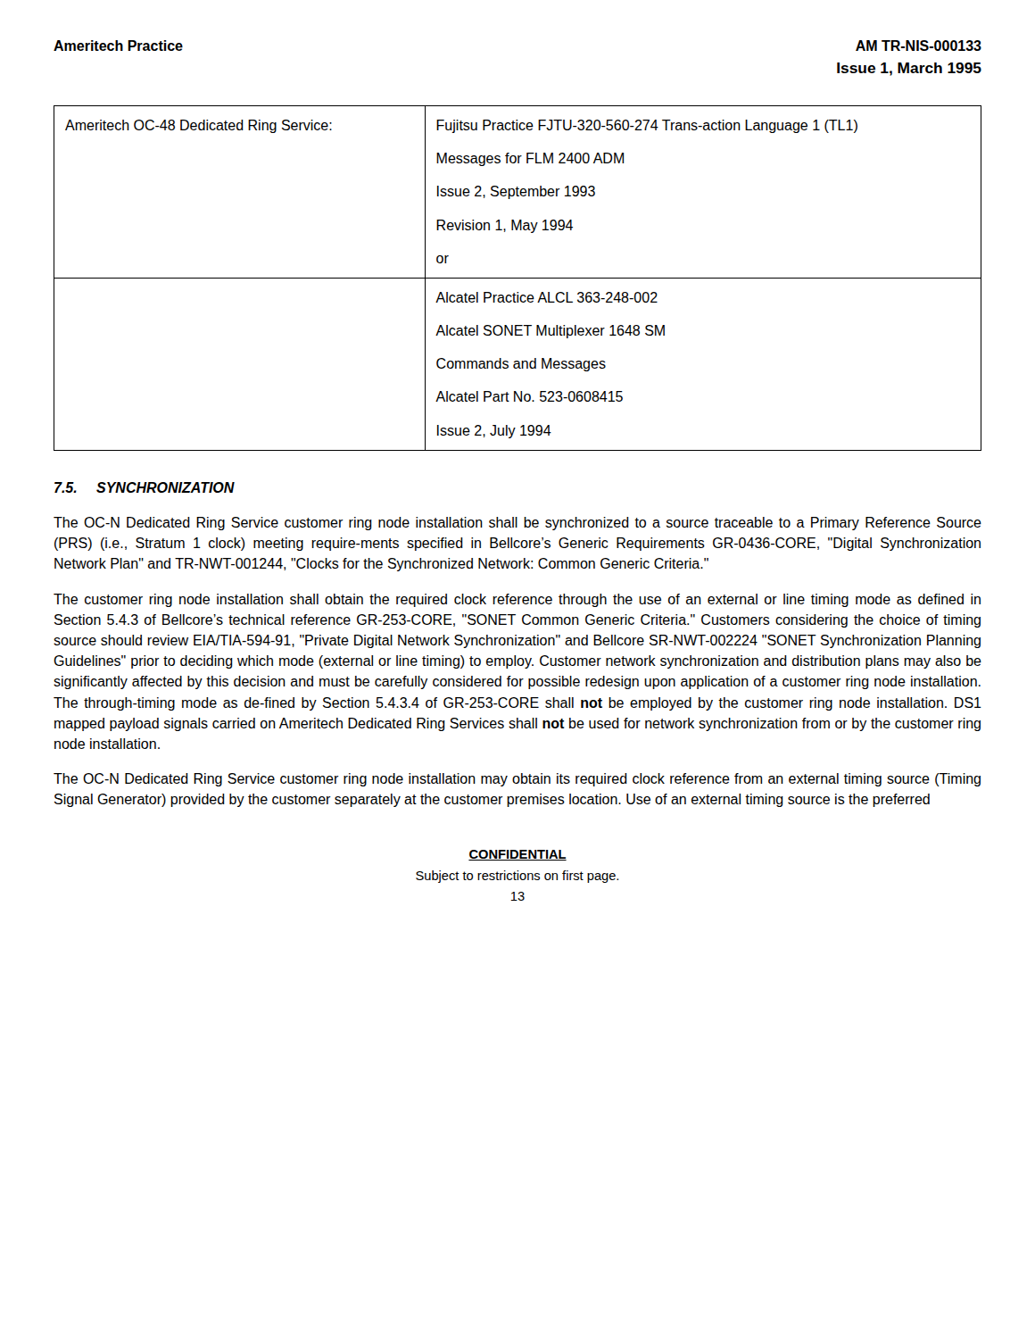Ameritech Practice
AM TR-NIS-000133 Issue 1, March 1995
| Ameritech OC-48 Dedicated Ring Service: | Fujitsu Practice FJTU-320-560-274 Trans-action Language 1 (TL1) Messages for FLM 2400 ADM Issue 2, September 1993 Revision 1, May 1994 or |
| | Alcatel Practice ALCL 363-248-002 Alcatel SONET Multiplexer 1648 SM Commands and Messages Alcatel Part No. 523-0608415 Issue 2, July 1994 |
7.5. SYNCHRONIZATION
The OC-N Dedicated Ring Service customer ring node installation shall be synchronized to a source traceable to a Primary Reference Source (PRS) (i.e., Stratum 1 clock) meeting require-ments specified in Bellcore’s Generic Requirements GR-0436-CORE, "Digital Synchronization Network Plan" and TR-NWT-001244, "Clocks for the Synchronized Network: Common Generic Criteria."
The customer ring node installation shall obtain the required clock reference through the use of an external or line timing mode as defined in Section 5.4.3 of Bellcore’s technical reference GR-253-CORE, "SONET Common Generic Criteria." Customers considering the choice of timing source should review EIA/TIA-594-91, "Private Digital Network Synchronization" and Bellcore SR-NWT-002224 "SONET Synchronization Planning Guidelines" prior to deciding which mode (external or line timing) to employ. Customer network synchronization and distribution plans may also be significantly affected by this decision and must be carefully considered for possible redesign upon application of a customer ring node installation. The through-timing mode as de-fined by Section 5.4.3.4 of GR-253-CORE shall not be employed by the customer ring node installation. DS1 mapped payload signals carried on Ameritech Dedicated Ring Services shall not be used for network synchronization from or by the customer ring node installation.
The OC-N Dedicated Ring Service customer ring node installation may obtain its required clock reference from an external timing source (Timing Signal Generator) provided by the customer separately at the customer premises location. Use of an external timing source is the preferred
CONFIDENTIAL Subject to restrictions on first page. 13